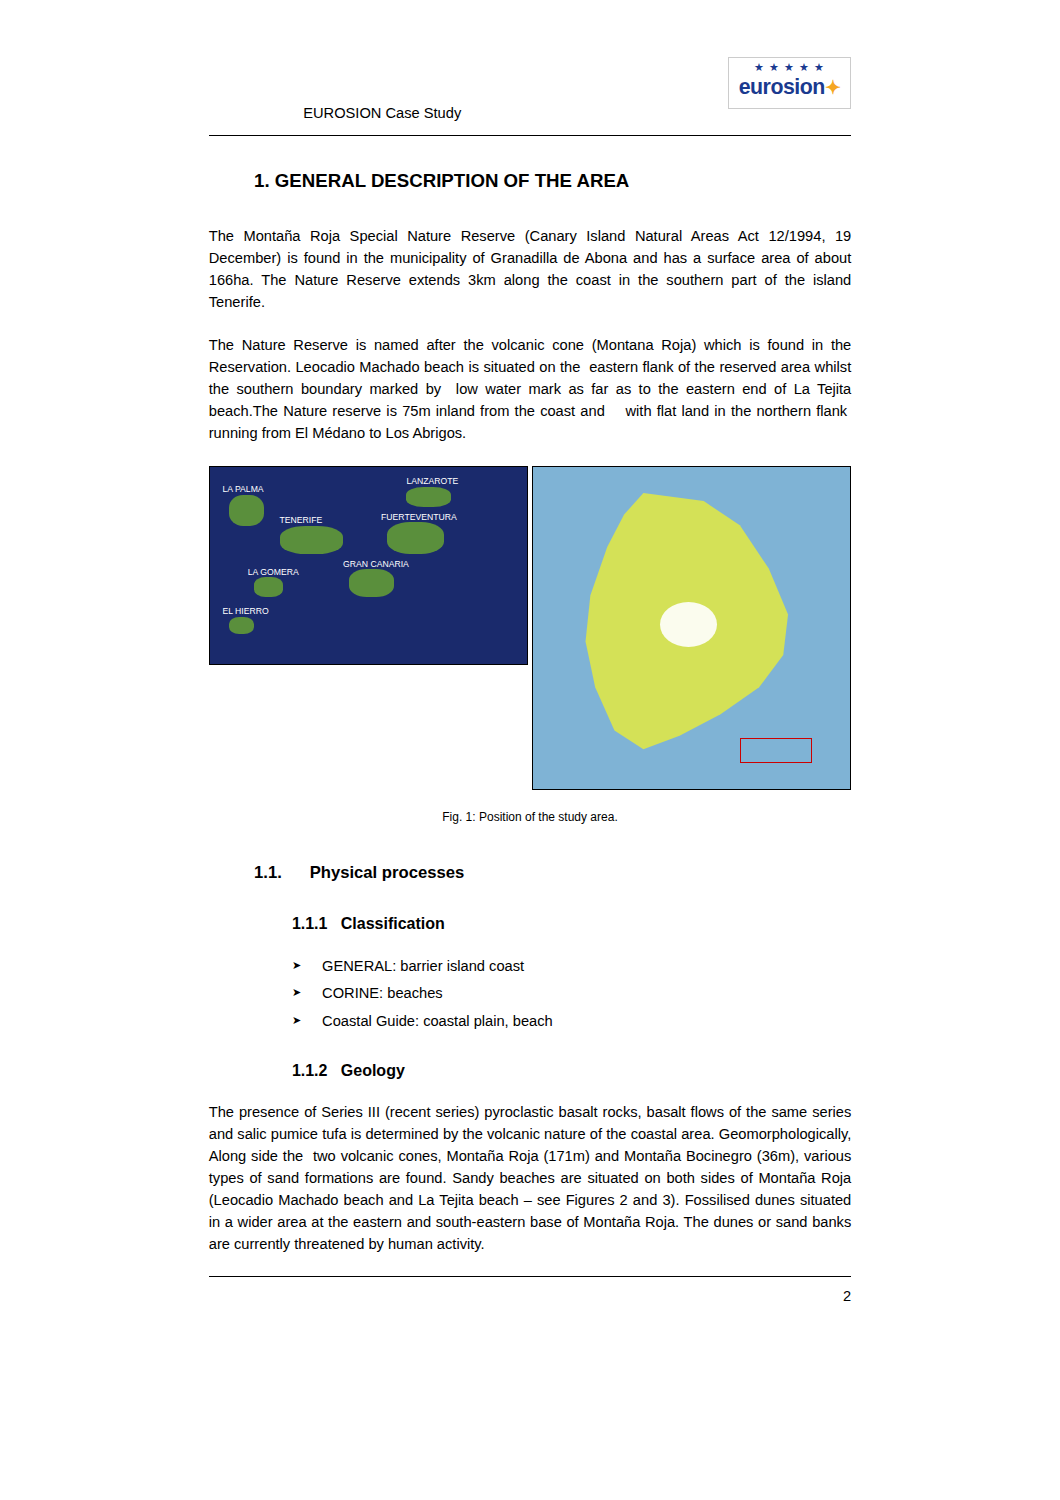EUROSION Case Study
★ ★ ★ ★ ★
eurosion✦
1. GENERAL DESCRIPTION OF THE AREA
The Montaña Roja Special Nature Reserve (Canary Island Natural Areas Act 12/1994, 19 December) is found in the municipality of Granadilla de Abona and has a surface area of about 166ha. The Nature Reserve extends 3km along the coast in the southern part of the island Tenerife.
The Nature Reserve is named after the volcanic cone (Montana Roja) which is found in the Reservation. Leocadio Machado beach is situated on the eastern flank of the reserved area whilst the southern boundary marked by low water mark as far as to the eastern end of La Tejita beach.The Nature reserve is 75m inland from the coast and with flat land in the northern flank running from El Médano to Los Abrigos.
LA PALMA
TENERIFE
LA GOMERA
EL HIERRO
LANZAROTE
FUERTEVENTURA
GRAN CANARIA
Fig. 1: Position of the study area.
1.1. Physical processes
1.1.1 Classification
GENERAL: barrier island coast
CORINE: beaches
Coastal Guide: coastal plain, beach
1.1.2 Geology
The presence of Series III (recent series) pyroclastic basalt rocks, basalt flows of the same series and salic pumice tufa is determined by the volcanic nature of the coastal area. Geomorphologically, Along side the two volcanic cones, Montaña Roja (171m) and Montaña Bocinegro (36m), various types of sand formations are found. Sandy beaches are situated on both sides of Montaña Roja (Leocadio Machado beach and La Tejita beach – see Figures 2 and 3). Fossilised dunes situated in a wider area at the eastern and south-eastern base of Montaña Roja. The dunes or sand banks are currently threatened by human activity.
2